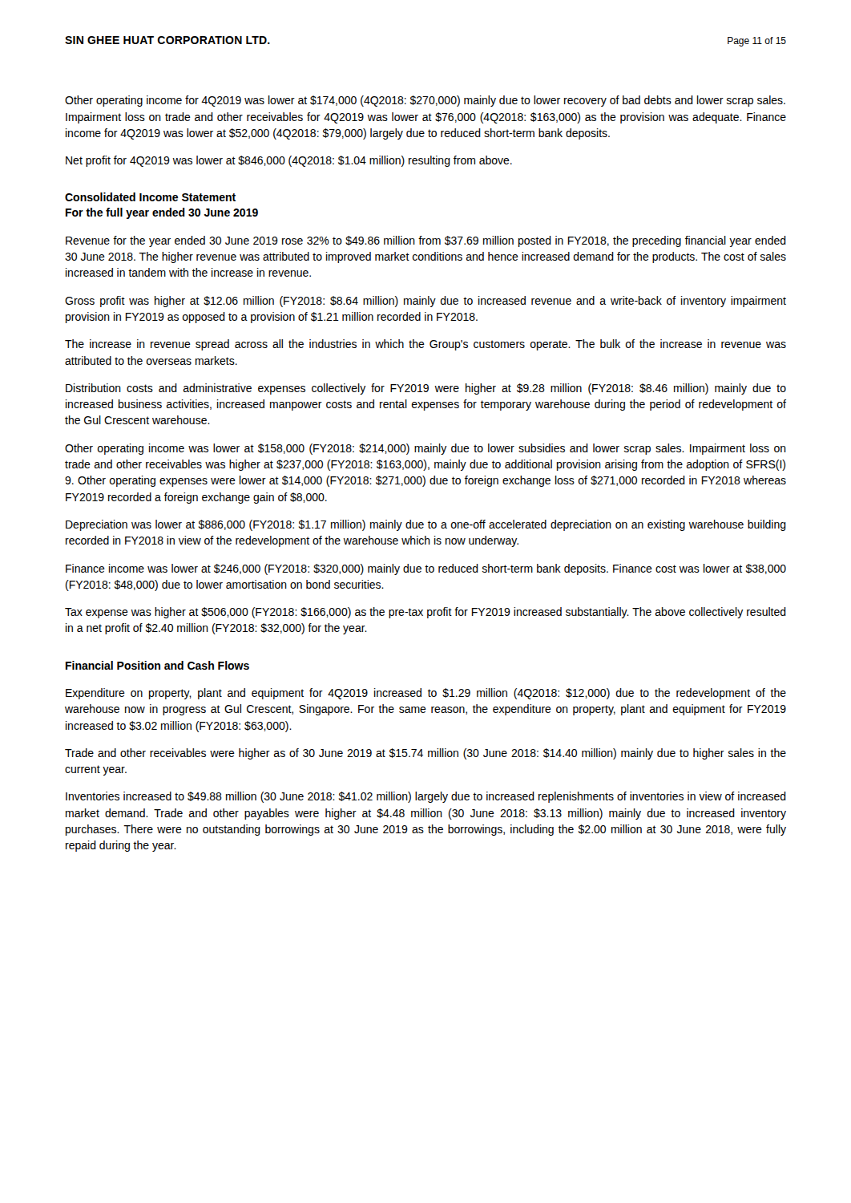SIN GHEE HUAT CORPORATION LTD. Page 11 of 15
Other operating income for 4Q2019 was lower at $174,000 (4Q2018: $270,000) mainly due to lower recovery of bad debts and lower scrap sales. Impairment loss on trade and other receivables for 4Q2019 was lower at $76,000 (4Q2018: $163,000) as the provision was adequate. Finance income for 4Q2019 was lower at $52,000 (4Q2018: $79,000) largely due to reduced short-term bank deposits.
Net profit for 4Q2019 was lower at $846,000 (4Q2018: $1.04 million) resulting from above.
Consolidated Income Statement
For the full year ended 30 June 2019
Revenue for the year ended 30 June 2019 rose 32% to $49.86 million from $37.69 million posted in FY2018, the preceding financial year ended 30 June 2018. The higher revenue was attributed to improved market conditions and hence increased demand for the products. The cost of sales increased in tandem with the increase in revenue.
Gross profit was higher at $12.06 million (FY2018: $8.64 million) mainly due to increased revenue and a write-back of inventory impairment provision in FY2019 as opposed to a provision of $1.21 million recorded in FY2018.
The increase in revenue spread across all the industries in which the Group's customers operate. The bulk of the increase in revenue was attributed to the overseas markets.
Distribution costs and administrative expenses collectively for FY2019 were higher at $9.28 million (FY2018: $8.46 million) mainly due to increased business activities, increased manpower costs and rental expenses for temporary warehouse during the period of redevelopment of the Gul Crescent warehouse.
Other operating income was lower at $158,000 (FY2018: $214,000) mainly due to lower subsidies and lower scrap sales. Impairment loss on trade and other receivables was higher at $237,000 (FY2018: $163,000), mainly due to additional provision arising from the adoption of SFRS(I) 9. Other operating expenses were lower at $14,000 (FY2018: $271,000) due to foreign exchange loss of $271,000 recorded in FY2018 whereas FY2019 recorded a foreign exchange gain of $8,000.
Depreciation was lower at $886,000 (FY2018: $1.17 million) mainly due to a one-off accelerated depreciation on an existing warehouse building recorded in FY2018 in view of the redevelopment of the warehouse which is now underway.
Finance income was lower at $246,000 (FY2018: $320,000) mainly due to reduced short-term bank deposits. Finance cost was lower at $38,000 (FY2018: $48,000) due to lower amortisation on bond securities.
Tax expense was higher at $506,000 (FY2018: $166,000) as the pre-tax profit for FY2019 increased substantially. The above collectively resulted in a net profit of $2.40 million (FY2018: $32,000) for the year.
Financial Position and Cash Flows
Expenditure on property, plant and equipment for 4Q2019 increased to $1.29 million (4Q2018: $12,000) due to the redevelopment of the warehouse now in progress at Gul Crescent, Singapore. For the same reason, the expenditure on property, plant and equipment for FY2019 increased to $3.02 million (FY2018: $63,000).
Trade and other receivables were higher as of 30 June 2019 at $15.74 million (30 June 2018: $14.40 million) mainly due to higher sales in the current year.
Inventories increased to $49.88 million (30 June 2018: $41.02 million) largely due to increased replenishments of inventories in view of increased market demand. Trade and other payables were higher at $4.48 million (30 June 2018: $3.13 million) mainly due to increased inventory purchases. There were no outstanding borrowings at 30 June 2019 as the borrowings, including the $2.00 million at 30 June 2018, were fully repaid during the year.